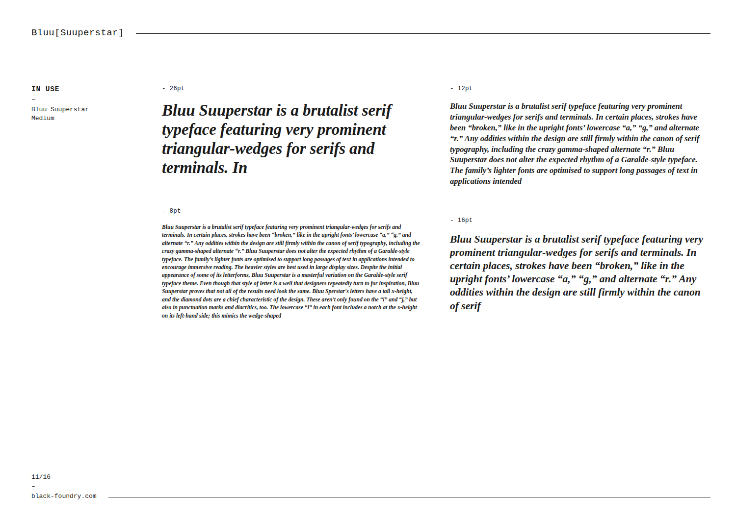Bluu[Suuperstar]
IN USE
–
Bluu Suuperstar
Medium
- 26pt
Bluu Suuperstar is a brutalist serif typeface featuring very prominent triangular-wedges for serifs and terminals. In
- 8pt
Bluu Suuperstar is a brutalist serif typeface featuring very prominent triangular-wedges for serifs and terminals. In certain places, strokes have been “broken,” like in the upright fonts’ lowercase “a,” “g,” and alternate “r.” Any oddities within the design are still firmly within the canon of serif typography, including the crazy gamma-shaped alternate “r.” Bluu Suuperstar does not alter the expected rhythm of a Garalde-style typeface. The family’s lighter fonts are optimised to support long passages of text in applications intended to encourage immersive reading. The heavier styles are best used in large display sizes. Despite the initial appearance of some of its letterforms, Bluu Suuperstar is a masterful variation on the Garalde-style serif typeface theme. Even though that style of letter is a well that designers repeatedly turn to for inspiration, Bluu Suuperstar proves that not all of the results need look the same. Bluu Sperstar's letters have a tall x-height, and the diamond dots are a chief characteristic of the design. These aren't only found on the “i” and “j,” but also in punctuation marks and diacritics, too. The lowercase “l” in each font includes a notch at the x-height on its left-hand side; this mimics the wedge-shaped
- 12pt
Bluu Suuperstar is a brutalist serif typeface featuring very prominent triangular-wedges for serifs and terminals. In certain places, strokes have been “broken,” like in the upright fonts’ lowercase “a,” “g,” and alternate “r.” Any oddities within the design are still firmly within the canon of serif typography, including the crazy gamma-shaped alternate “r.” Bluu Suuperstar does not alter the expected rhythm of a Garalde-style typeface. The family’s lighter fonts are optimised to support long passages of text in applications intended
- 16pt
Bluu Suuperstar is a brutalist serif typeface featuring very prominent triangular-wedges for serifs and terminals. In certain places, strokes have been “broken,” like in the upright fonts’ lowercase “a,” “g,” and alternate “r.” Any oddities within the design are still firmly within the canon of serif
11/16 – black-foundry.com